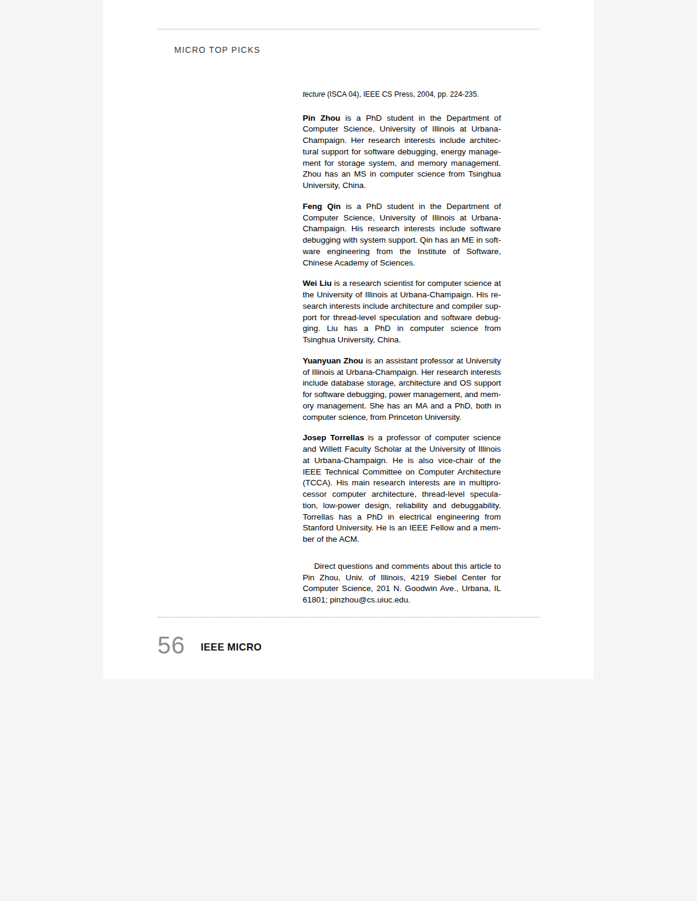Micro Top Picks
tecture (ISCA 04), IEEE CS Press, 2004, pp. 224-235.
Pin Zhou is a PhD student in the Department of Computer Science, University of Illinois at Urbana-Champaign. Her research interests include architectural support for software debugging, energy management for storage system, and memory management. Zhou has an MS in computer science from Tsinghua University, China.
Feng Qin is a PhD student in the Department of Computer Science, University of Illinois at Urbana-Champaign. His research interests include software debugging with system support. Qin has an ME in software engineering from the Institute of Software, Chinese Academy of Sciences.
Wei Liu is a research scientist for computer science at the University of Illinois at Urbana-Champaign. His research interests include architecture and compiler support for thread-level speculation and software debugging. Liu has a PhD in computer science from Tsinghua University, China.
Yuanyuan Zhou is an assistant professor at University of Illinois at Urbana-Champaign. Her research interests include database storage, architecture and OS support for software debugging, power management, and memory management. She has an MA and a PhD, both in computer science, from Princeton University.
Josep Torrellas is a professor of computer science and Willett Faculty Scholar at the University of Illinois at Urbana-Champaign. He is also vice-chair of the IEEE Technical Committee on Computer Architecture (TCCA). His main research interests are in multiprocessor computer architecture, thread-level speculation, low-power design, reliability and debuggability. Torrellas has a PhD in electrical engineering from Stanford University. He is an IEEE Fellow and a member of the ACM.
Direct questions and comments about this article to Pin Zhou, Univ. of Illinois, 4219 Siebel Center for Computer Science, 201 N. Goodwin Ave., Urbana, IL 61801; pinzhou@cs.uiuc.edu.
56
IEEE MICRO